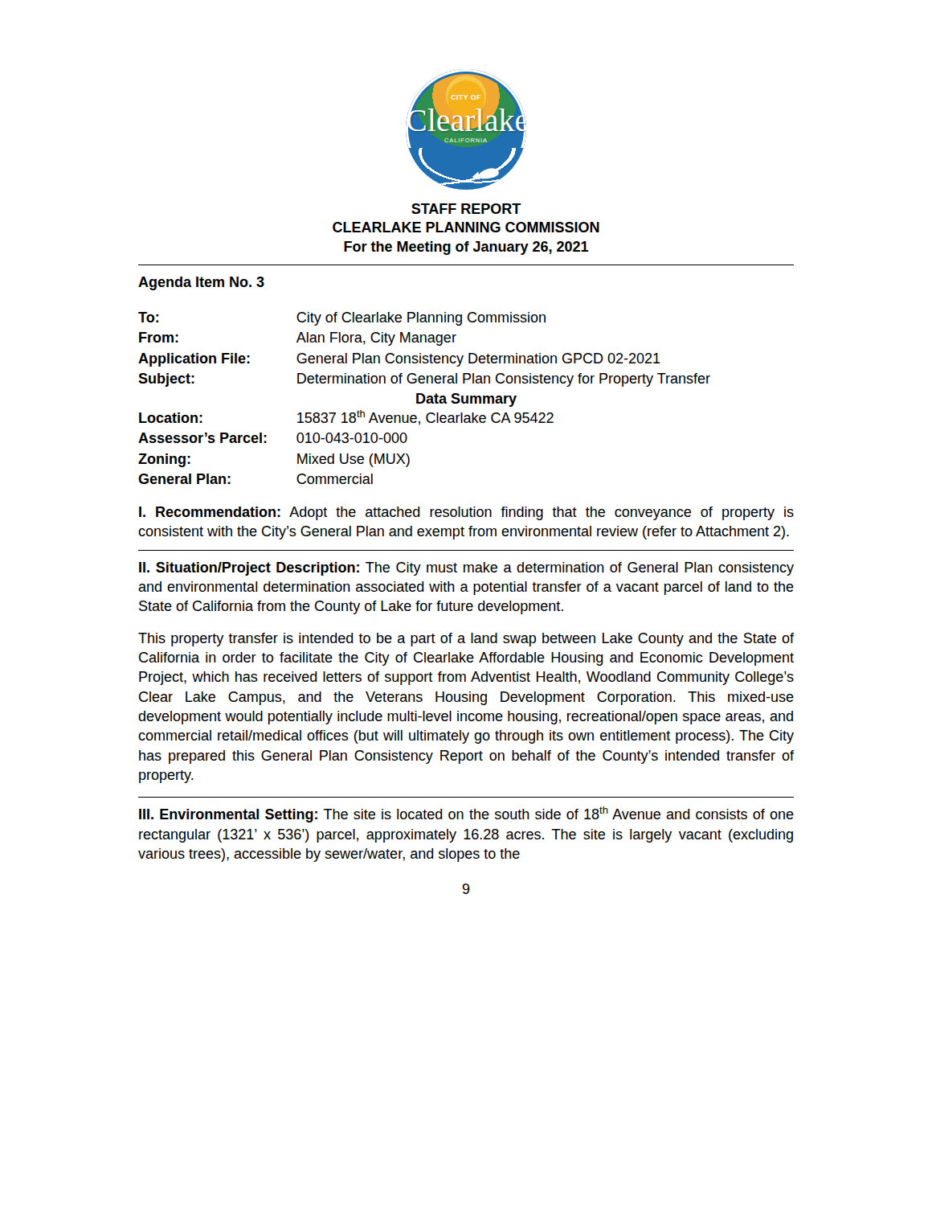CITY OF
Clearlake
CALIFORNIA
STAFF REPORT
CLEARLAKE PLANNING COMMISSION
For the Meeting of January 26, 2021
Agenda Item No. 3
| To: | City of Clearlake Planning Commission |
| From: | Alan Flora, City Manager |
| Application File: | General Plan Consistency Determination GPCD 02-2021 |
| Subject: | Determination of General Plan Consistency for Property Transfer |
Data Summary
| Location: | 15837 18 th Avenue, Clearlake CA 95422 |
| Assessor’s Parcel: | 010-043-010-000 |
| Zoning: | Mixed Use (MUX) |
| General Plan: | Commercial |
I. Recommendation: Adopt the attached resolution finding that the conveyance of property is consistent with the City’s General Plan and exempt from environmental review (refer to Attachment 2).
II. Situation/Project Description: The City must make a determination of General Plan consistency and environmental determination associated with a potential transfer of a vacant parcel of land to the State of California from the County of Lake for future development.
This property transfer is intended to be a part of a land swap between Lake County and the State of California in order to facilitate the City of Clearlake Affordable Housing and Economic Development Project, which has received letters of support from Adventist Health, Woodland Community College’s Clear Lake Campus, and the Veterans Housing Development Corporation. This mixed-use development would potentially include multi-level income housing, recreational/open space areas, and commercial retail/medical offices (but will ultimately go through its own entitlement process). The City has prepared this General Plan Consistency Report on behalf of the County’s intended transfer of property.
III. Environmental Setting: The site is located on the south side of 18th Avenue and consists of one rectangular (1321’ x 536’) parcel, approximately 16.28 acres. The site is largely vacant (excluding various trees), accessible by sewer/water, and slopes to the
9